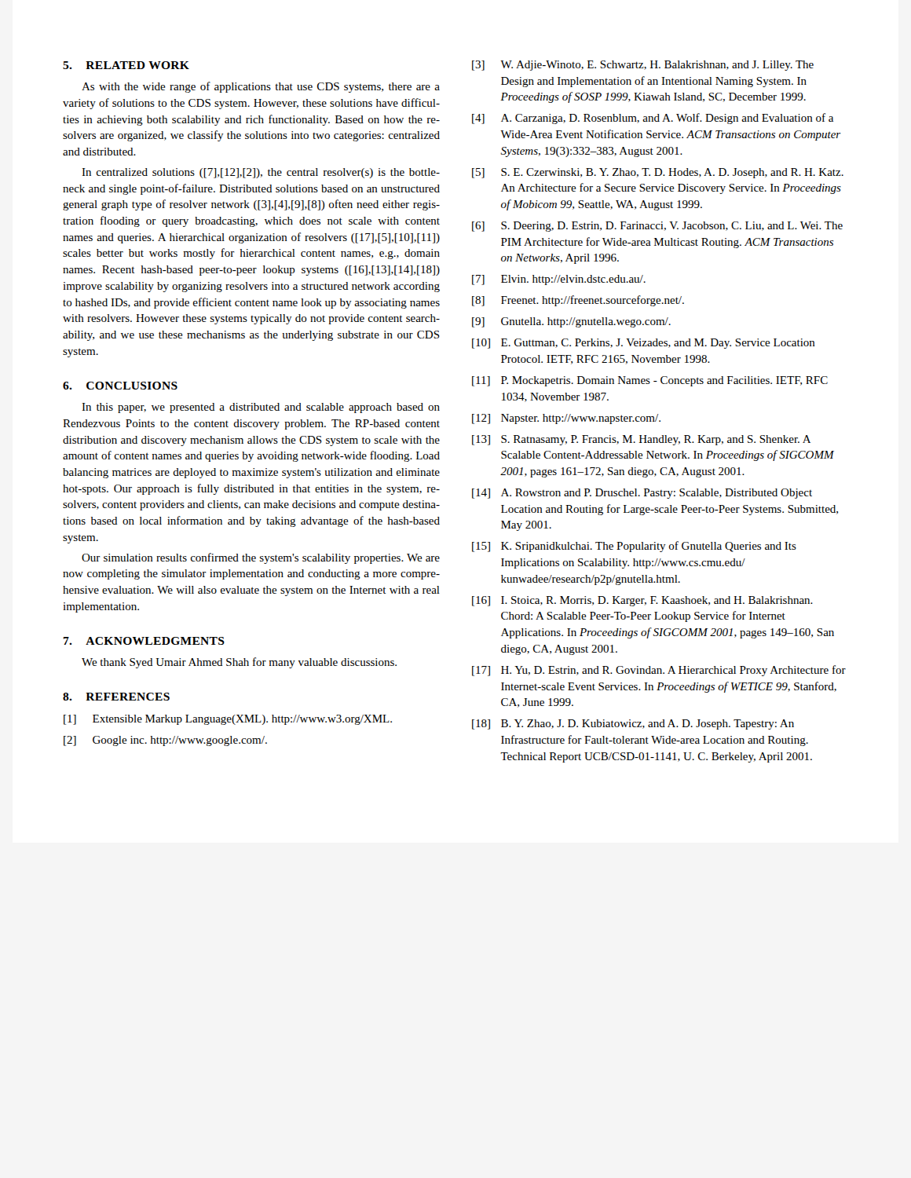5. RELATED WORK
As with the wide range of applications that use CDS systems, there are a variety of solutions to the CDS system. However, these solutions have difficulties in achieving both scalability and rich functionality. Based on how the resolvers are organized, we classify the solutions into two categories: centralized and distributed.
In centralized solutions ([7],[12],[2]), the central resolver(s) is the bottleneck and single point-of-failure. Distributed solutions based on an unstructured general graph type of resolver network ([3],[4],[9],[8]) often need either registration flooding or query broadcasting, which does not scale with content names and queries. A hierarchical organization of resolvers ([17],[5],[10],[11]) scales better but works mostly for hierarchical content names, e.g., domain names. Recent hash-based peer-to-peer lookup systems ([16],[13],[14],[18]) improve scalability by organizing resolvers into a structured network according to hashed IDs, and provide efficient content name look up by associating names with resolvers. However these systems typically do not provide content searchability, and we use these mechanisms as the underlying substrate in our CDS system.
6. CONCLUSIONS
In this paper, we presented a distributed and scalable approach based on Rendezvous Points to the content discovery problem. The RP-based content distribution and discovery mechanism allows the CDS system to scale with the amount of content names and queries by avoiding network-wide flooding. Load balancing matrices are deployed to maximize system's utilization and eliminate hot-spots. Our approach is fully distributed in that entities in the system, resolvers, content providers and clients, can make decisions and compute destinations based on local information and by taking advantage of the hash-based system.
Our simulation results confirmed the system's scalability properties. We are now completing the simulator implementation and conducting a more comprehensive evaluation. We will also evaluate the system on the Internet with a real implementation.
7. ACKNOWLEDGMENTS
We thank Syed Umair Ahmed Shah for many valuable discussions.
8. REFERENCES
Extensible Markup Language(XML). http://www.w3.org/XML.
Google inc. http://www.google.com/.
W. Adjie-Winoto, E. Schwartz, H. Balakrishnan, and J. Lilley. The Design and Implementation of an Intentional Naming System. In Proceedings of SOSP 1999, Kiawah Island, SC, December 1999.
A. Carzaniga, D. Rosenblum, and A. Wolf. Design and Evaluation of a Wide-Area Event Notification Service. ACM Transactions on Computer Systems, 19(3):332–383, August 2001.
S. E. Czerwinski, B. Y. Zhao, T. D. Hodes, A. D. Joseph, and R. H. Katz. An Architecture for a Secure Service Discovery Service. In Proceedings of Mobicom 99, Seattle, WA, August 1999.
S. Deering, D. Estrin, D. Farinacci, V. Jacobson, C. Liu, and L. Wei. The PIM Architecture for Wide-area Multicast Routing. ACM Transactions on Networks, April 1996.
Elvin. http://elvin.dstc.edu.au/.
Freenet. http://freenet.sourceforge.net/.
Gnutella. http://gnutella.wego.com/.
E. Guttman, C. Perkins, J. Veizades, and M. Day. Service Location Protocol. IETF, RFC 2165, November 1998.
P. Mockapetris. Domain Names - Concepts and Facilities. IETF, RFC 1034, November 1987.
Napster. http://www.napster.com/.
S. Ratnasamy, P. Francis, M. Handley, R. Karp, and S. Shenker. A Scalable Content-Addressable Network. In Proceedings of SIGCOMM 2001, pages 161–172, San diego, CA, August 2001.
A. Rowstron and P. Druschel. Pastry: Scalable, Distributed Object Location and Routing for Large-scale Peer-to-Peer Systems. Submitted, May 2001.
K. Sripanidkulchai. The Popularity of Gnutella Queries and Its Implications on Scalability. http://www.cs.cmu.edu/ kunwadee/research/p2p/gnutella.html.
I. Stoica, R. Morris, D. Karger, F. Kaashoek, and H. Balakrishnan. Chord: A Scalable Peer-To-Peer Lookup Service for Internet Applications. In Proceedings of SIGCOMM 2001, pages 149–160, San diego, CA, August 2001.
H. Yu, D. Estrin, and R. Govindan. A Hierarchical Proxy Architecture for Internet-scale Event Services. In Proceedings of WETICE 99, Stanford, CA, June 1999.
B. Y. Zhao, J. D. Kubiatowicz, and A. D. Joseph. Tapestry: An Infrastructure for Fault-tolerant Wide-area Location and Routing. Technical Report UCB/CSD-01-1141, U. C. Berkeley, April 2001.